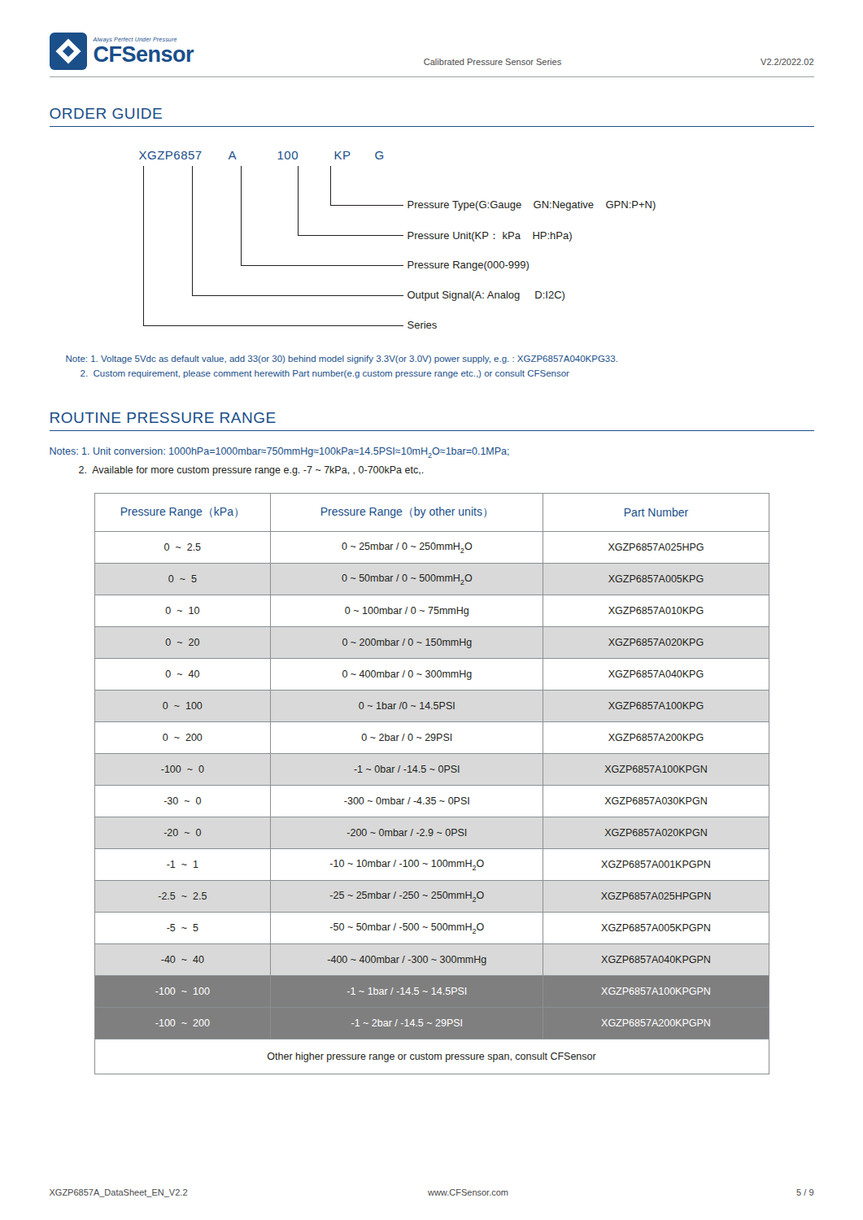Always Perfect Under Pressure
CFSensor
Calibrated Pressure Sensor Series
V2.2/2022.02
ORDER GUIDE
XGZP6857 A 100 KP G
Pressure Type(G:Gauge GN:Negative GPN:P+N)
Pressure Unit(KP： kPa HP:hPa)
Pressure Range(000-999)
Output Signal(A: Analog D:I2C)
Series
Note: 1. Voltage 5Vdc as default value, add 33(or 30) behind model signify 3.3V(or 3.0V) power supply, e.g. : XGZP6857A040KPG33. 2. Custom requirement, please comment herewith Part number(e.g custom pressure range etc.,) or consult CFSensor
ROUTINE PRESSURE RANGE
Notes: 1. Unit conversion: 1000hPa=1000mbar≈750mmHg≈100kPa≈14.5PSI≈10mH2O≈1bar=0.1MPa; 2. Available for more custom pressure range e.g. -7 ~ 7kPa, , 0-700kPa etc,.
| Pressure Range（kPa） | Pressure Range（by other units） | Part Number |
| --- | --- | --- |
| 0 ~ 2.5 | 0 ~ 25mbar / 0 ~ 250mmH 2 O | XGZP6857A025HPG |
| 0 ~ 5 | 0 ~ 50mbar / 0 ~ 500mmH 2 O | XGZP6857A005KPG |
| 0 ~ 10 | 0 ~ 100mbar / 0 ~ 75mmHg | XGZP6857A010KPG |
| 0 ~ 20 | 0 ~ 200mbar / 0 ~ 150mmHg | XGZP6857A020KPG |
| 0 ~ 40 | 0 ~ 400mbar / 0 ~ 300mmHg | XGZP6857A040KPG |
| 0 ~ 100 | 0 ~ 1bar /0 ~ 14.5PSI | XGZP6857A100KPG |
| 0 ~ 200 | 0 ~ 2bar / 0 ~ 29PSI | XGZP6857A200KPG |
| -100 ~ 0 | -1 ~ 0bar / -14.5 ~ 0PSI | XGZP6857A100KPGN |
| -30 ~ 0 | -300 ~ 0mbar / -4.35 ~ 0PSI | XGZP6857A030KPGN |
| -20 ~ 0 | -200 ~ 0mbar / -2.9 ~ 0PSI | XGZP6857A020KPGN |
| -1 ~ 1 | -10 ~ 10mbar / -100 ~ 100mmH 2 O | XGZP6857A001KPGPN |
| -2.5 ~ 2.5 | -25 ~ 25mbar / -250 ~ 250mmH 2 O | XGZP6857A025HPGPN |
| -5 ~ 5 | -50 ~ 50mbar / -500 ~ 500mmH 2 O | XGZP6857A005KPGPN |
| -40 ~ 40 | -400 ~ 400mbar / -300 ~ 300mmHg | XGZP6857A040KPGPN |
| -100 ~ 100 | -1 ~ 1bar / -14.5 ~ 14.5PSI | XGZP6857A100KPGPN |
| -100 ~ 200 | -1 ~ 2bar / -14.5 ~ 29PSI | XGZP6857A200KPGPN |
| Other higher pressure range or custom pressure span, consult CFSensor |
XGZP6857A_DataSheet_EN_V2.2
www.CFSensor.com
5 / 9